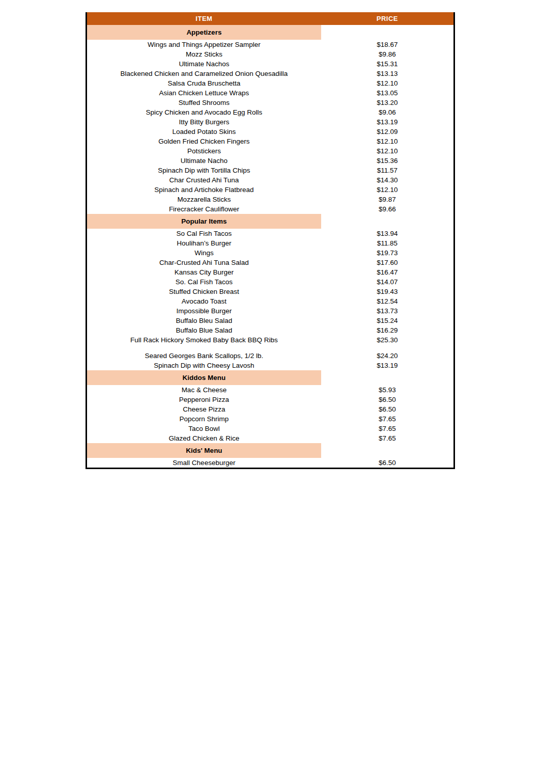| ITEM | PRICE |
| --- | --- |
| Appetizers | |
| Wings and Things Appetizer Sampler | $18.67 |
| Mozz Sticks | $9.86 |
| Ultimate Nachos | $15.31 |
| Blackened Chicken and Caramelized Onion Quesadilla | $13.13 |
| Salsa Cruda Bruschetta | $12.10 |
| Asian Chicken Lettuce Wraps | $13.05 |
| Stuffed Shrooms | $13.20 |
| Spicy Chicken and Avocado Egg Rolls | $9.06 |
| Itty Bitty Burgers | $13.19 |
| Loaded Potato Skins | $12.09 |
| Golden Fried Chicken Fingers | $12.10 |
| Potstickers | $12.10 |
| Ultimate Nacho | $15.36 |
| Spinach Dip with Tortilla Chips | $11.57 |
| Char Crusted Ahi Tuna | $14.30 |
| Spinach and Artichoke Flatbread | $12.10 |
| Mozzarella Sticks | $9.87 |
| Firecracker Cauliflower | $9.66 |
| Popular Items | |
| So Cal Fish Tacos | $13.94 |
| Houlihan’s Burger | $11.85 |
| Wings | $19.73 |
| Char-Crusted Ahi Tuna Salad | $17.60 |
| Kansas City Burger | $16.47 |
| So. Cal Fish Tacos | $14.07 |
| Stuffed Chicken Breast | $19.43 |
| Avocado Toast | $12.54 |
| Impossible Burger | $13.73 |
| Buffalo Bleu Salad | $15.24 |
| Buffalo Blue Salad | $16.29 |
| Full Rack Hickory Smoked Baby Back BBQ Ribs | $25.30 |
| Seared Georges Bank Scallops, 1/2 lb. | $24.20 |
| Spinach Dip with Cheesy Lavosh | $13.19 |
| Kiddos Menu | |
| Mac & Cheese | $5.93 |
| Pepperoni Pizza | $6.50 |
| Cheese Pizza | $6.50 |
| Popcorn Shrimp | $7.65 |
| Taco Bowl | $7.65 |
| Glazed Chicken & Rice | $7.65 |
| Kids' Menu | |
| Small Cheeseburger | $6.50 |